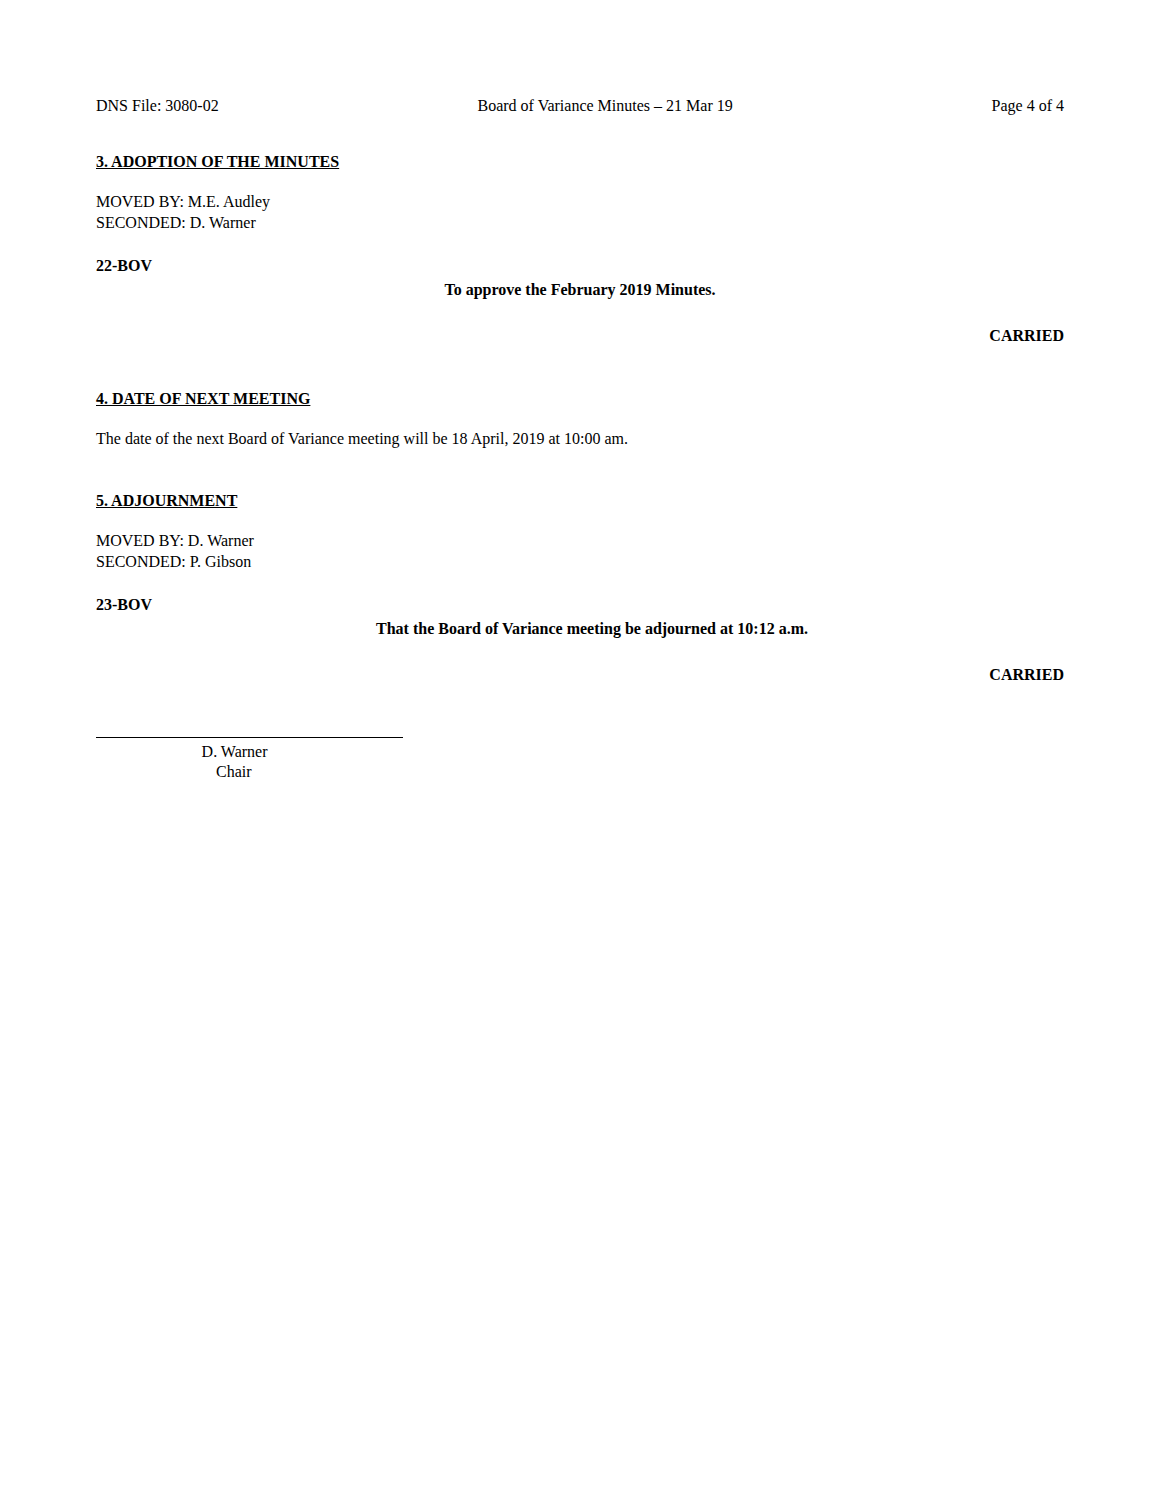DNS File: 3080-02 Board of Variance Minutes – 21 Mar 19 Page 4 of 4
3. ADOPTION OF THE MINUTES
MOVED BY: M.E. Audley
SECONDED: D. Warner
22-BOV
To approve the February 2019 Minutes.
CARRIED
4. DATE OF NEXT MEETING
The date of the next Board of Variance meeting will be 18 April, 2019 at 10:00 am.
5. ADJOURNMENT
MOVED BY: D. Warner
SECONDED: P. Gibson
23-BOV
That the Board of Variance meeting be adjourned at 10:12 a.m.
CARRIED
D. Warner
Chair